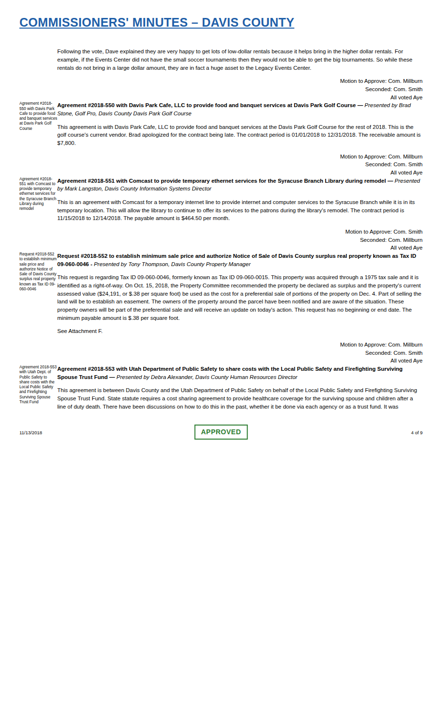COMMISSIONERS' MINUTES – DAVIS COUNTY
| | Following the vote, Dave explained they are very happy to get lots of low-dollar rentals because it helps bring in the higher dollar rentals. For example, if the Events Center did not have the small soccer tournaments then they would not be able to get the big tournaments. So while these rentals do not bring in a large dollar amount, they are in fact a huge asset to the Legacy Events Center. Motion to Approve: Com. Millburn Seconded: Com. Smith All voted Aye |
| Agreement #2018-550 with Davis Park Cafe to provide food and banquet services at Davis Park Golf Course | Agreement #2018-550 with Davis Park Cafe, LLC to provide food and banquet services at Davis Park Golf Course — Presented by Brad Stone, Golf Pro, Davis County Davis Park Golf Course This agreement is with Davis Park Cafe, LLC to provide food and banquet services at the Davis Park Golf Course for the rest of 2018. This is the golf course's current vendor. Brad apologized for the contract being late. The contract period is 01/01/2018 to 12/31/2018. The receivable amount is $7,800. Motion to Approve: Com. Millburn Seconded: Com. Smith All voted Aye |
| Agreement #2018-551 with Comcast to provide temporary ethernet services for the Syracuse Branch Library during remodel | Agreement #2018-551 with Comcast to provide temporary ethernet services for the Syracuse Branch Library during remodel — Presented by Mark Langston, Davis County Information Systems Director This is an agreement with Comcast for a temporary internet line to provide internet and computer services to the Syracuse Branch while it is in its temporary location. This will allow the library to continue to offer its services to the patrons during the library's remodel. The contract period is 11/15/2018 to 12/14/2018. The payable amount is $464.50 per month. Motion to Approve: Com. Smith Seconded: Com. Millburn All voted Aye |
| Request #2018-552 to establish minimum sale price and authorize Notice of Sale of Davis County surplus real property known as Tax ID 09-060-0046 | Request #2018-552 to establish minimum sale price and authorize Notice of Sale of Davis County surplus real property known as Tax ID 09-060-0046 - Presented by Tony Thompson, Davis County Property Manager This request is regarding Tax ID 09-060-0046, formerly known as Tax ID 09-060-0015. This property was acquired through a 1975 tax sale and it is identified as a right-of-way. On Oct. 15, 2018, the Property Committee recommended the property be declared as surplus and the property's current assessed value ($24,191, or $.38 per square foot) be used as the cost for a preferential sale of portions of the property on Dec. 4. Part of selling the land will be to establish an easement. The owners of the property around the parcel have been notified and are aware of the situation. These property owners will be part of the preferential sale and will receive an update on today's action. This request has no beginning or end date. The minimum payable amount is $.38 per square foot. See Attachment F. Motion to Approve: Com. Millburn Seconded: Com. Smith All voted Aye |
| Agreement 2018-553 with Utah Dept. of Public Safety to share costs with the Local Public Safety and Firefighting Surviving Spouse Trust Fund | Agreement #2018-553 with Utah Department of Public Safety to share costs with the Local Public Safety and Firefighting Surviving Spouse Trust Fund — Presented by Debra Alexander, Davis County Human Resources Director This agreement is between Davis County and the Utah Department of Public Safety on behalf of the Local Public Safety and Firefighting Surviving Spouse Trust Fund. State statute requires a cost sharing agreement to provide healthcare coverage for the surviving spouse and children after a line of duty death. There have been discussions on how to do this in the past, whether it be done via each agency or as a trust fund. It was |
11/13/2018 APPROVED 4 of 9